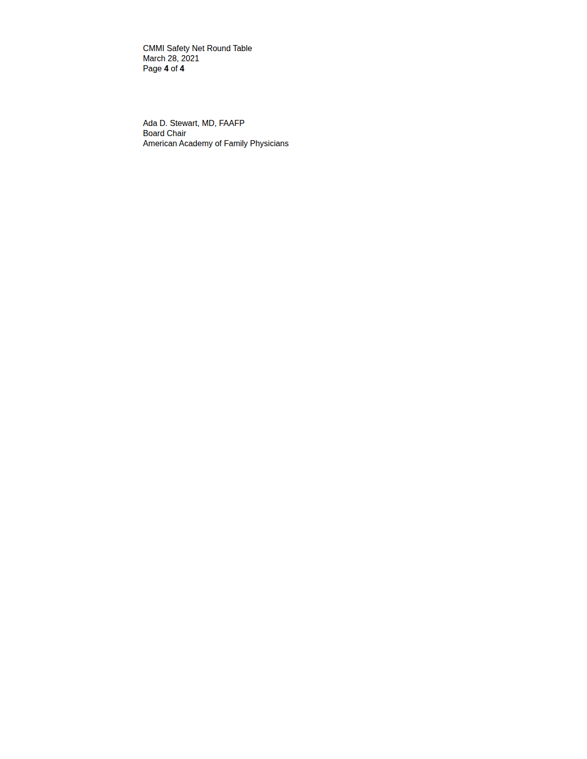CMMI Safety Net Round Table
March 28, 2021
Page 4 of 4
Ada D. Stewart, MD, FAAFP
Board Chair
American Academy of Family Physicians